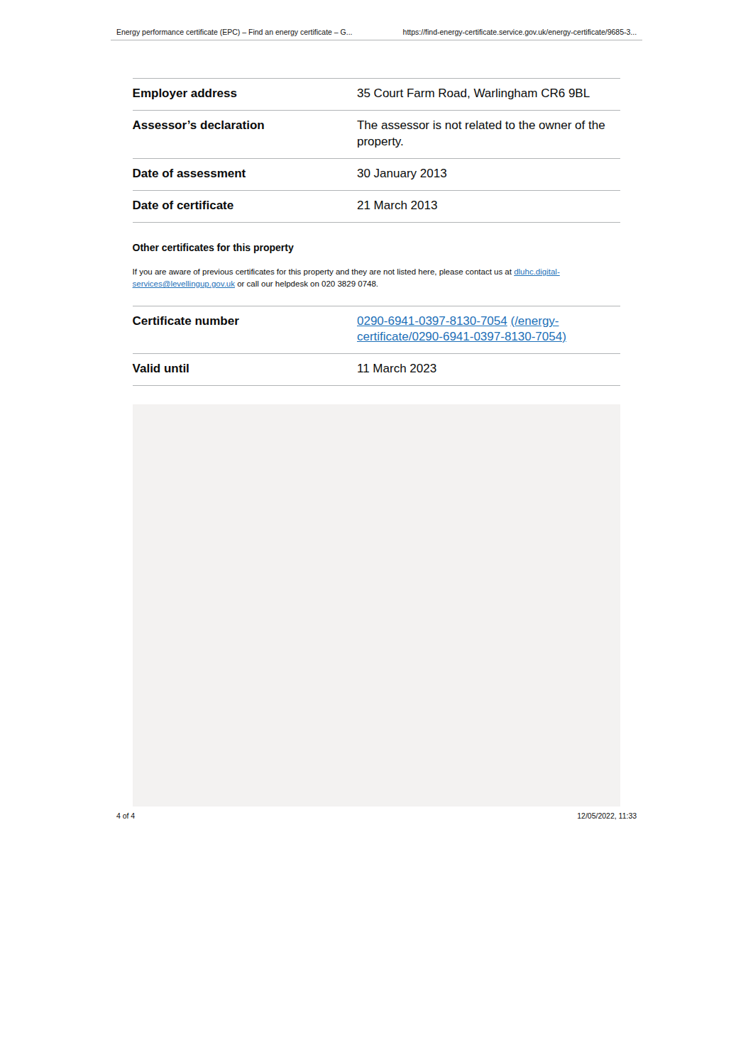Energy performance certificate (EPC) – Find an energy certificate – G...
https://find-energy-certificate.service.gov.uk/energy-certificate/9685-3...
| Employer address | 35 Court Farm Road, Warlingham CR6 9BL |
| Assessor’s declaration | The assessor is not related to the owner of the property. |
| Date of assessment | 30 January 2013 |
| Date of certificate | 21 March 2013 |
Other certificates for this property
If you are aware of previous certificates for this property and they are not listed here, please contact us at dluhc.digital-services@levellingup.gov.uk or call our helpdesk on 020 3829 0748.
| Certificate number | 0290-6941-0397-8130-7054 (/energy-certificate/0290-6941-0397-8130-7054) |
| Valid until | 11 March 2023 |
4 of 4
12/05/2022, 11:33